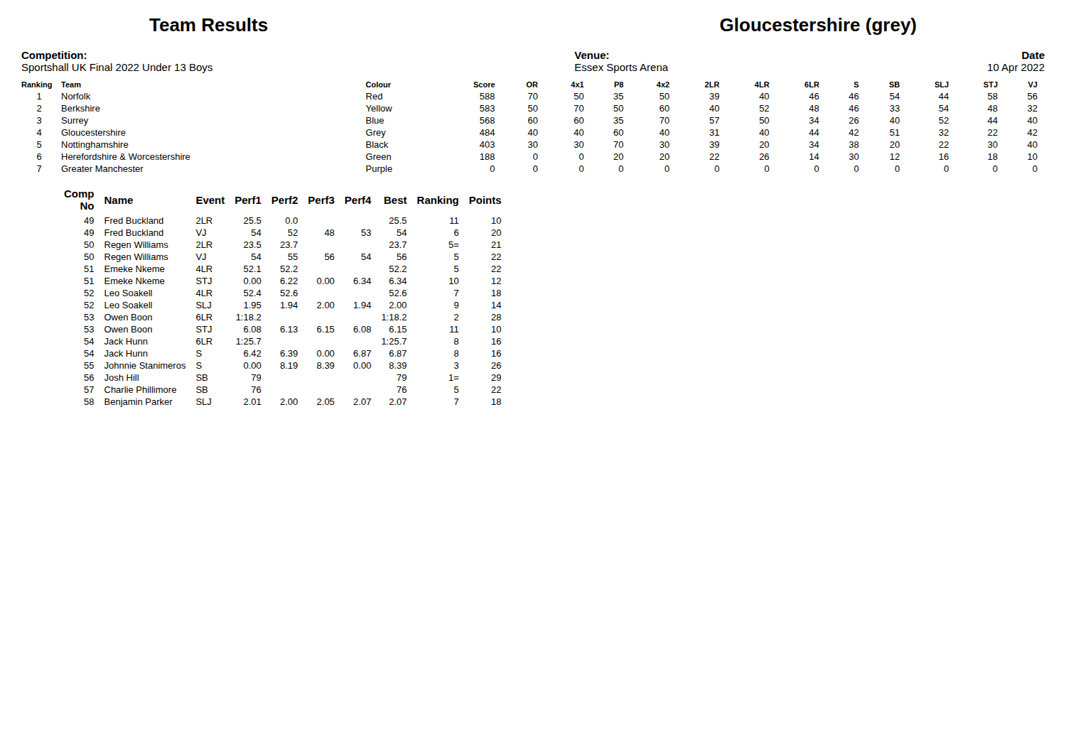Team Results
Gloucestershire (grey)
Competition:
Sportshall UK Final 2022 Under 13 Boys
Venue:
Essex Sports Arena
Date
10 Apr 2022
| Ranking | Team | Colour | Score | OR | 4x1 | P8 | 4x2 | 2LR | 4LR | 6LR | S | SB | SLJ | STJ | VJ |
| --- | --- | --- | --- | --- | --- | --- | --- | --- | --- | --- | --- | --- | --- | --- | --- |
| 1 | Norfolk | Red | 588 | 70 | 50 | 35 | 50 | 39 | 40 | 46 | 46 | 54 | 44 | 58 | 56 |
| 2 | Berkshire | Yellow | 583 | 50 | 70 | 50 | 60 | 40 | 52 | 48 | 46 | 33 | 54 | 48 | 32 |
| 3 | Surrey | Blue | 568 | 60 | 60 | 35 | 70 | 57 | 50 | 34 | 26 | 40 | 52 | 44 | 40 |
| 4 | Gloucestershire | Grey | 484 | 40 | 40 | 60 | 40 | 31 | 40 | 44 | 42 | 51 | 32 | 22 | 42 |
| 5 | Nottinghamshire | Black | 403 | 30 | 30 | 70 | 30 | 39 | 20 | 34 | 38 | 20 | 22 | 30 | 40 |
| 6 | Herefordshire & Worcestershire | Green | 188 | 0 | 0 | 20 | 20 | 22 | 26 | 14 | 30 | 12 | 16 | 18 | 10 |
| 7 | Greater Manchester | Purple | 0 | 0 | 0 | 0 | 0 | 0 | 0 | 0 | 0 | 0 | 0 | 0 | 0 |
| Comp No | Name | Event | Perf1 | Perf2 | Perf3 | Perf4 | Best | Ranking | Points |
| --- | --- | --- | --- | --- | --- | --- | --- | --- | --- |
| 49 | Fred Buckland | 2LR | 25.5 | 0.0 | | | 25.5 | 11 | 10 |
| 49 | Fred Buckland | VJ | 54 | 52 | 48 | 53 | 54 | 6 | 20 |
| 50 | Regen Williams | 2LR | 23.5 | 23.7 | | | 23.7 | 5= | 21 |
| 50 | Regen Williams | VJ | 54 | 55 | 56 | 54 | 56 | 5 | 22 |
| 51 | Emeke Nkeme | 4LR | 52.1 | 52.2 | | | 52.2 | 5 | 22 |
| 51 | Emeke Nkeme | STJ | 0.00 | 6.22 | 0.00 | 6.34 | 6.34 | 10 | 12 |
| 52 | Leo Soakell | 4LR | 52.4 | 52.6 | | | 52.6 | 7 | 18 |
| 52 | Leo Soakell | SLJ | 1.95 | 1.94 | 2.00 | 1.94 | 2.00 | 9 | 14 |
| 53 | Owen Boon | 6LR | 1:18.2 | | | | 1:18.2 | 2 | 28 |
| 53 | Owen Boon | STJ | 6.08 | 6.13 | 6.15 | 6.08 | 6.15 | 11 | 10 |
| 54 | Jack Hunn | 6LR | 1:25.7 | | | | 1:25.7 | 8 | 16 |
| 54 | Jack Hunn | S | 6.42 | 6.39 | 0.00 | 6.87 | 6.87 | 8 | 16 |
| 55 | Johnnie Stanimeros | S | 0.00 | 8.19 | 8.39 | 0.00 | 8.39 | 3 | 26 |
| 56 | Josh Hill | SB | 79 | | | | 79 | 1= | 29 |
| 57 | Charlie Phillimore | SB | 76 | | | | 76 | 5 | 22 |
| 58 | Benjamin Parker | SLJ | 2.01 | 2.00 | 2.05 | 2.07 | 2.07 | 7 | 18 |